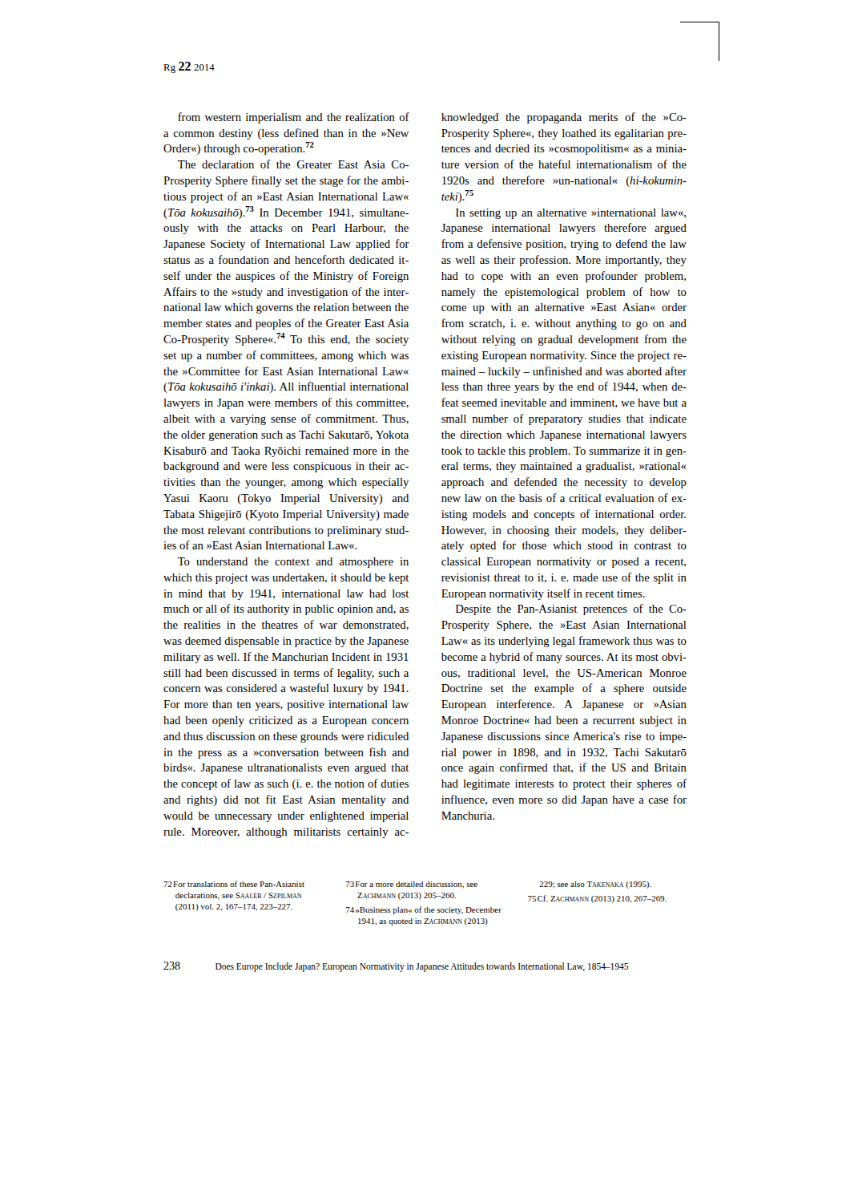Rg 22 2014
from western imperialism and the realization of a common destiny (less defined than in the »New Order«) through co-operation.72
The declaration of the Greater East Asia Co-Prosperity Sphere finally set the stage for the ambitious project of an »East Asian International Law« (Tōa kokusaihō).73 In December 1941, simultaneously with the attacks on Pearl Harbour, the Japanese Society of International Law applied for status as a foundation and henceforth dedicated itself under the auspices of the Ministry of Foreign Affairs to the »study and investigation of the international law which governs the relation between the member states and peoples of the Greater East Asia Co-Prosperity Sphere«.74 To this end, the society set up a number of committees, among which was the »Committee for East Asian International Law« (Tōa kokusaihō i'inkai). All influential international lawyers in Japan were members of this committee, albeit with a varying sense of commitment. Thus, the older generation such as Tachi Sakutarō, Yokota Kisaburō and Taoka Ryōichi remained more in the background and were less conspicuous in their activities than the younger, among which especially Yasui Kaoru (Tokyo Imperial University) and Tabata Shigejirō (Kyoto Imperial University) made the most relevant contributions to preliminary studies of an »East Asian International Law«.
To understand the context and atmosphere in which this project was undertaken, it should be kept in mind that by 1941, international law had lost much or all of its authority in public opinion and, as the realities in the theatres of war demonstrated, was deemed dispensable in practice by the Japanese military as well. If the Manchurian Incident in 1931 still had been discussed in terms of legality, such a concern was considered a wasteful luxury by 1941. For more than ten years, positive international law had been openly criticized as a European concern and thus discussion on these grounds were ridiculed in the press as a »conversation between fish and birds«. Japanese ultranationalists even argued that the concept of law as such (i. e. the notion of duties and rights) did not fit East Asian mentality and would be unnecessary under enlightened imperial rule. Moreover, although militarists certainly acknowledged the propaganda merits of the »Co-Prosperity Sphere«, they loathed its egalitarian pretences and decried its »cosmopolitism« as a miniature version of the hateful internationalism of the 1920s and therefore »un-national« (hi-kokumin-teki).75
In setting up an alternative »international law«, Japanese international lawyers therefore argued from a defensive position, trying to defend the law as well as their profession. More importantly, they had to cope with an even profounder problem, namely the epistemological problem of how to come up with an alternative »East Asian« order from scratch, i. e. without anything to go on and without relying on gradual development from the existing European normativity. Since the project remained – luckily – unfinished and was aborted after less than three years by the end of 1944, when defeat seemed inevitable and imminent, we have but a small number of preparatory studies that indicate the direction which Japanese international lawyers took to tackle this problem. To summarize it in general terms, they maintained a gradualist, »rational« approach and defended the necessity to develop new law on the basis of a critical evaluation of existing models and concepts of international order. However, in choosing their models, they deliberately opted for those which stood in contrast to classical European normativity or posed a recent, revisionist threat to it, i. e. made use of the split in European normativity itself in recent times.
Despite the Pan-Asianist pretences of the Co-Prosperity Sphere, the »East Asian International Law« as its underlying legal framework thus was to become a hybrid of many sources. At its most obvious, traditional level, the US-American Monroe Doctrine set the example of a sphere outside European interference. A Japanese or »Asian Monroe Doctrine« had been a recurrent subject in Japanese discussions since America's rise to imperial power in 1898, and in 1932, Tachi Sakutarō once again confirmed that, if the US and Britain had legitimate interests to protect their spheres of influence, even more so did Japan have a case for Manchuria.
72 For translations of these Pan-Asianist declarations, see Saaler / Szpilman (2011) vol. 2, 167–174, 223–227.
73 For a more detailed discussion, see Zachmann (2013) 205–260.
74»Business plan« of the society, December 1941, as quoted in Zachmann (2013) 229; see also Takenaka (1995).
75 Cf. Zachmann (2013) 210, 267–269.
238
Does Europe Include Japan? European Normativity in Japanese Attitudes towards International Law, 1854–1945